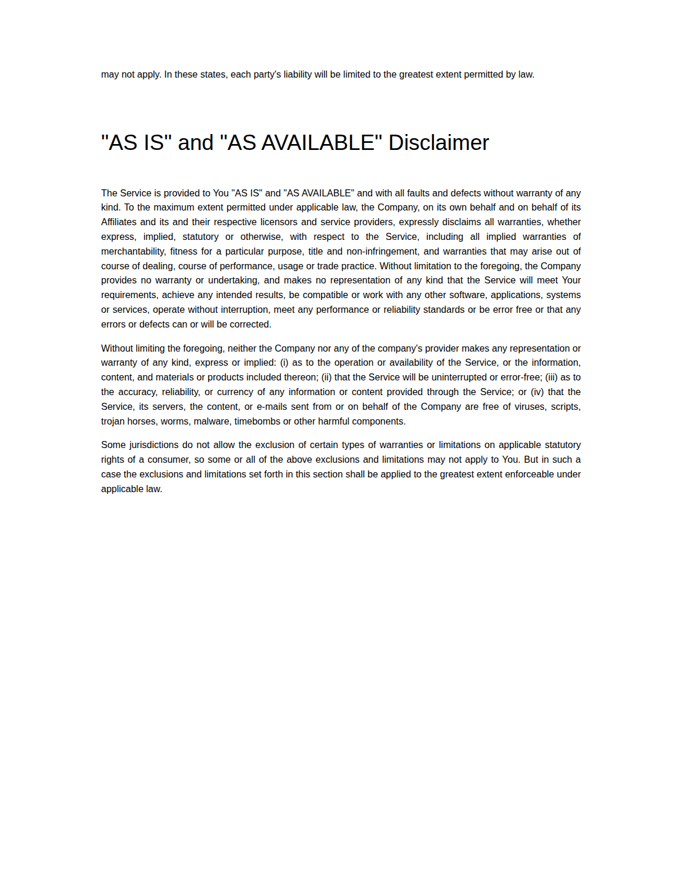may not apply. In these states, each party's liability will be limited to the greatest extent permitted by law.
"AS IS" and "AS AVAILABLE" Disclaimer
The Service is provided to You "AS IS" and "AS AVAILABLE" and with all faults and defects without warranty of any kind. To the maximum extent permitted under applicable law, the Company, on its own behalf and on behalf of its Affiliates and its and their respective licensors and service providers, expressly disclaims all warranties, whether express, implied, statutory or otherwise, with respect to the Service, including all implied warranties of merchantability, fitness for a particular purpose, title and non-infringement, and warranties that may arise out of course of dealing, course of performance, usage or trade practice. Without limitation to the foregoing, the Company provides no warranty or undertaking, and makes no representation of any kind that the Service will meet Your requirements, achieve any intended results, be compatible or work with any other software, applications, systems or services, operate without interruption, meet any performance or reliability standards or be error free or that any errors or defects can or will be corrected.
Without limiting the foregoing, neither the Company nor any of the company's provider makes any representation or warranty of any kind, express or implied: (i) as to the operation or availability of the Service, or the information, content, and materials or products included thereon; (ii) that the Service will be uninterrupted or error-free; (iii) as to the accuracy, reliability, or currency of any information or content provided through the Service; or (iv) that the Service, its servers, the content, or e-mails sent from or on behalf of the Company are free of viruses, scripts, trojan horses, worms, malware, timebombs or other harmful components.
Some jurisdictions do not allow the exclusion of certain types of warranties or limitations on applicable statutory rights of a consumer, so some or all of the above exclusions and limitations may not apply to You. But in such a case the exclusions and limitations set forth in this section shall be applied to the greatest extent enforceable under applicable law.